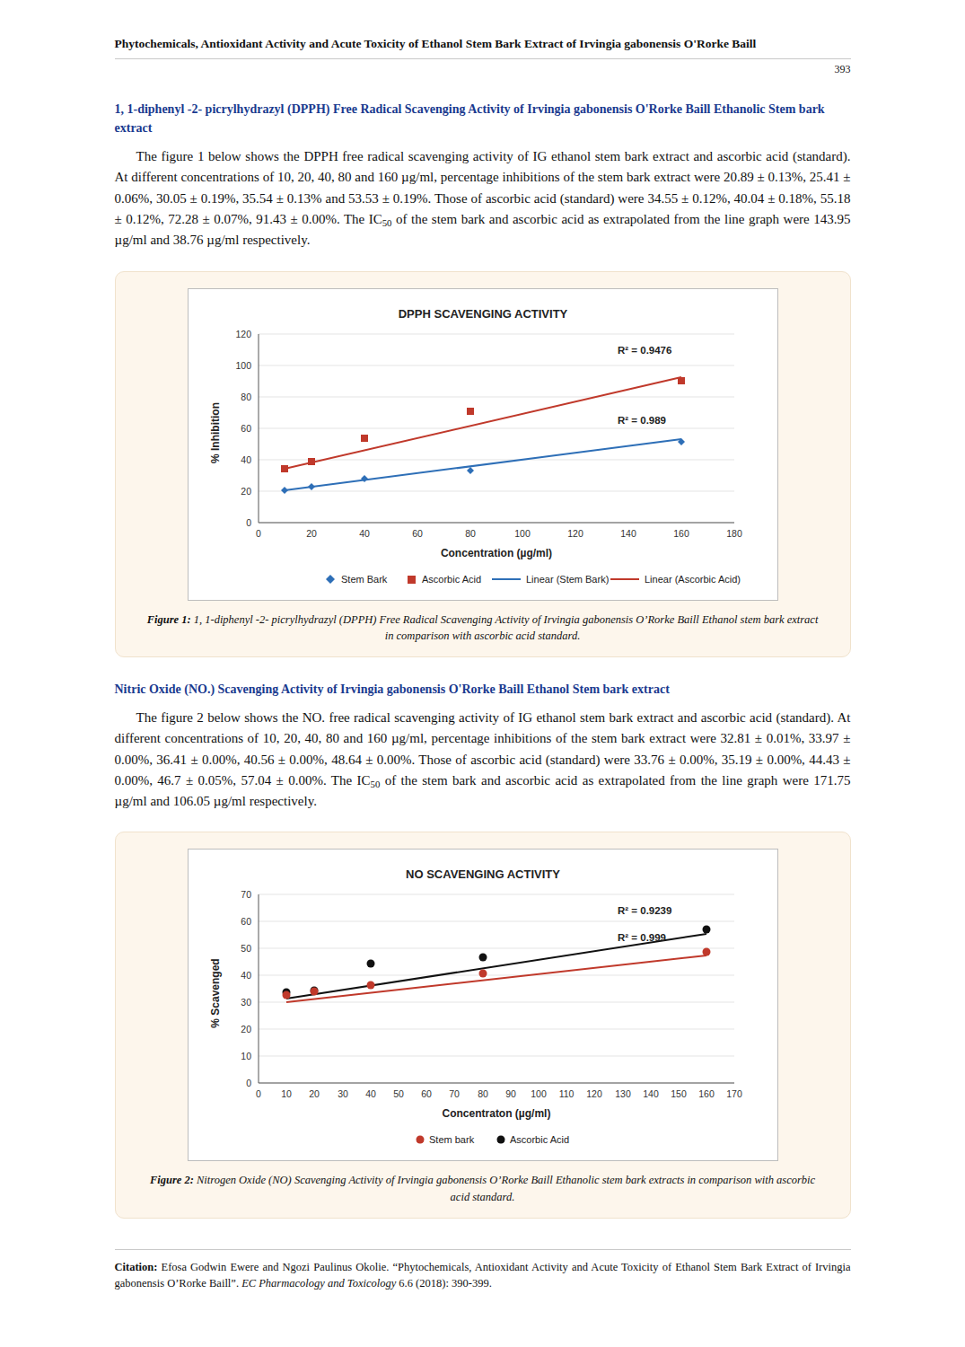Phytochemicals, Antioxidant Activity and Acute Toxicity of Ethanol Stem Bark Extract of Irvingia gabonensis O'Rorke Baill
393
1, 1-diphenyl -2- picrylhydrazyl (DPPH) Free Radical Scavenging Activity of Irvingia gabonensis O'Rorke Baill Ethanolic Stem bark extract
The figure 1 below shows the DPPH free radical scavenging activity of IG ethanol stem bark extract and ascorbic acid (standard). At different concentrations of 10, 20, 40, 80 and 160 µg/ml, percentage inhibitions of the stem bark extract were 20.89 ± 0.13%, 25.41 ± 0.06%, 30.05 ± 0.19%, 35.54 ± 0.13% and 53.53 ± 0.19%. Those of ascorbic acid (standard) were 34.55 ± 0.12%, 40.04 ± 0.18%, 55.18 ± 0.12%, 72.28 ± 0.07%, 91.43 ± 0.00%. The IC50 of the stem bark and ascorbic acid as extrapolated from the line graph were 143.95 µg/ml and 38.76 µg/ml respectively.
DPPH SCAVENGING ACTIVITY 0 20 40 60 80 100 120 0 20 40 60 80 100 120 140 160 180 Concentration (µg/ml) % Inhibition R² = 0.9476 R² = 0.989 Stem Bark Ascorbic Acid Linear (Stem Bark) Linear (Ascorbic Acid)
Figure 1: 1, 1-diphenyl -2- picrylhydrazyl (DPPH) Free Radical Scavenging Activity of Irvingia gabonensis O’Rorke Baill Ethanol stem bark extract in comparison with ascorbic acid standard.
Nitric Oxide (NO.) Scavenging Activity of Irvingia gabonensis O'Rorke Baill Ethanol Stem bark extract
The figure 2 below shows the NO. free radical scavenging activity of IG ethanol stem bark extract and ascorbic acid (standard). At different concentrations of 10, 20, 40, 80 and 160 µg/ml, percentage inhibitions of the stem bark extract were 32.81 ± 0.01%, 33.97 ± 0.00%, 36.41 ± 0.00%, 40.56 ± 0.00%, 48.64 ± 0.00%. Those of ascorbic acid (standard) were 33.76 ± 0.00%, 35.19 ± 0.00%, 44.43 ± 0.00%, 46.7 ± 0.05%, 57.04 ± 0.00%. The IC50 of the stem bark and ascorbic acid as extrapolated from the line graph were 171.75 µg/ml and 106.05 µg/ml respectively.
NO SCAVENGING ACTIVITY 0 10 20 30 40 50 60 70 0 10 20 30 40 50 60 70 80 90 100 110 120 130 140 150 160 170 Concentraton (µg/ml) % Scavenged R² = 0.9239 R² = 0.999 Stem bark Ascorbic Acid
Figure 2: Nitrogen Oxide (NO) Scavenging Activity of Irvingia gabonensis O’Rorke Baill Ethanolic stem bark extracts in comparison with ascorbic acid standard.
Citation: Efosa Godwin Ewere and Ngozi Paulinus Okolie. “Phytochemicals, Antioxidant Activity and Acute Toxicity of Ethanol Stem Bark Extract of Irvingia gabonensis O’Rorke Baill”. EC Pharmacology and Toxicology 6.6 (2018): 390-399.